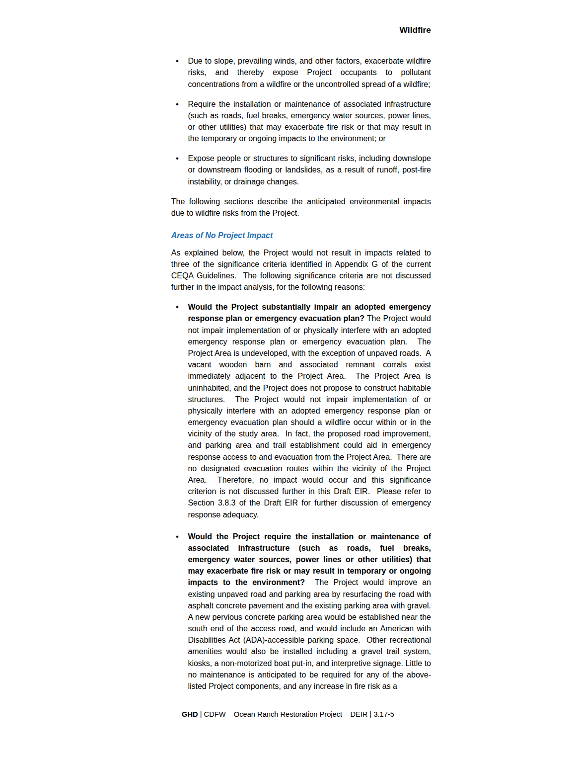Wildfire
Due to slope, prevailing winds, and other factors, exacerbate wildfire risks, and thereby expose Project occupants to pollutant concentrations from a wildfire or the uncontrolled spread of a wildfire;
Require the installation or maintenance of associated infrastructure (such as roads, fuel breaks, emergency water sources, power lines, or other utilities) that may exacerbate fire risk or that may result in the temporary or ongoing impacts to the environment; or
Expose people or structures to significant risks, including downslope or downstream flooding or landslides, as a result of runoff, post-fire instability, or drainage changes.
The following sections describe the anticipated environmental impacts due to wildfire risks from the Project.
Areas of No Project Impact
As explained below, the Project would not result in impacts related to three of the significance criteria identified in Appendix G of the current CEQA Guidelines. The following significance criteria are not discussed further in the impact analysis, for the following reasons:
Would the Project substantially impair an adopted emergency response plan or emergency evacuation plan? The Project would not impair implementation of or physically interfere with an adopted emergency response plan or emergency evacuation plan. The Project Area is undeveloped, with the exception of unpaved roads. A vacant wooden barn and associated remnant corrals exist immediately adjacent to the Project Area. The Project Area is uninhabited, and the Project does not propose to construct habitable structures. The Project would not impair implementation of or physically interfere with an adopted emergency response plan or emergency evacuation plan should a wildfire occur within or in the vicinity of the study area. In fact, the proposed road improvement, and parking area and trail establishment could aid in emergency response access to and evacuation from the Project Area. There are no designated evacuation routes within the vicinity of the Project Area. Therefore, no impact would occur and this significance criterion is not discussed further in this Draft EIR. Please refer to Section 3.8.3 of the Draft EIR for further discussion of emergency response adequacy.
Would the Project require the installation or maintenance of associated infrastructure (such as roads, fuel breaks, emergency water sources, power lines or other utilities) that may exacerbate fire risk or may result in temporary or ongoing impacts to the environment? The Project would improve an existing unpaved road and parking area by resurfacing the road with asphalt concrete pavement and the existing parking area with gravel. A new pervious concrete parking area would be established near the south end of the access road, and would include an American with Disabilities Act (ADA)-accessible parking space. Other recreational amenities would also be installed including a gravel trail system, kiosks, a non-motorized boat put-in, and interpretive signage. Little to no maintenance is anticipated to be required for any of the above-listed Project components, and any increase in fire risk as a
GHD | CDFW – Ocean Ranch Restoration Project – DEIR | 3.17-5